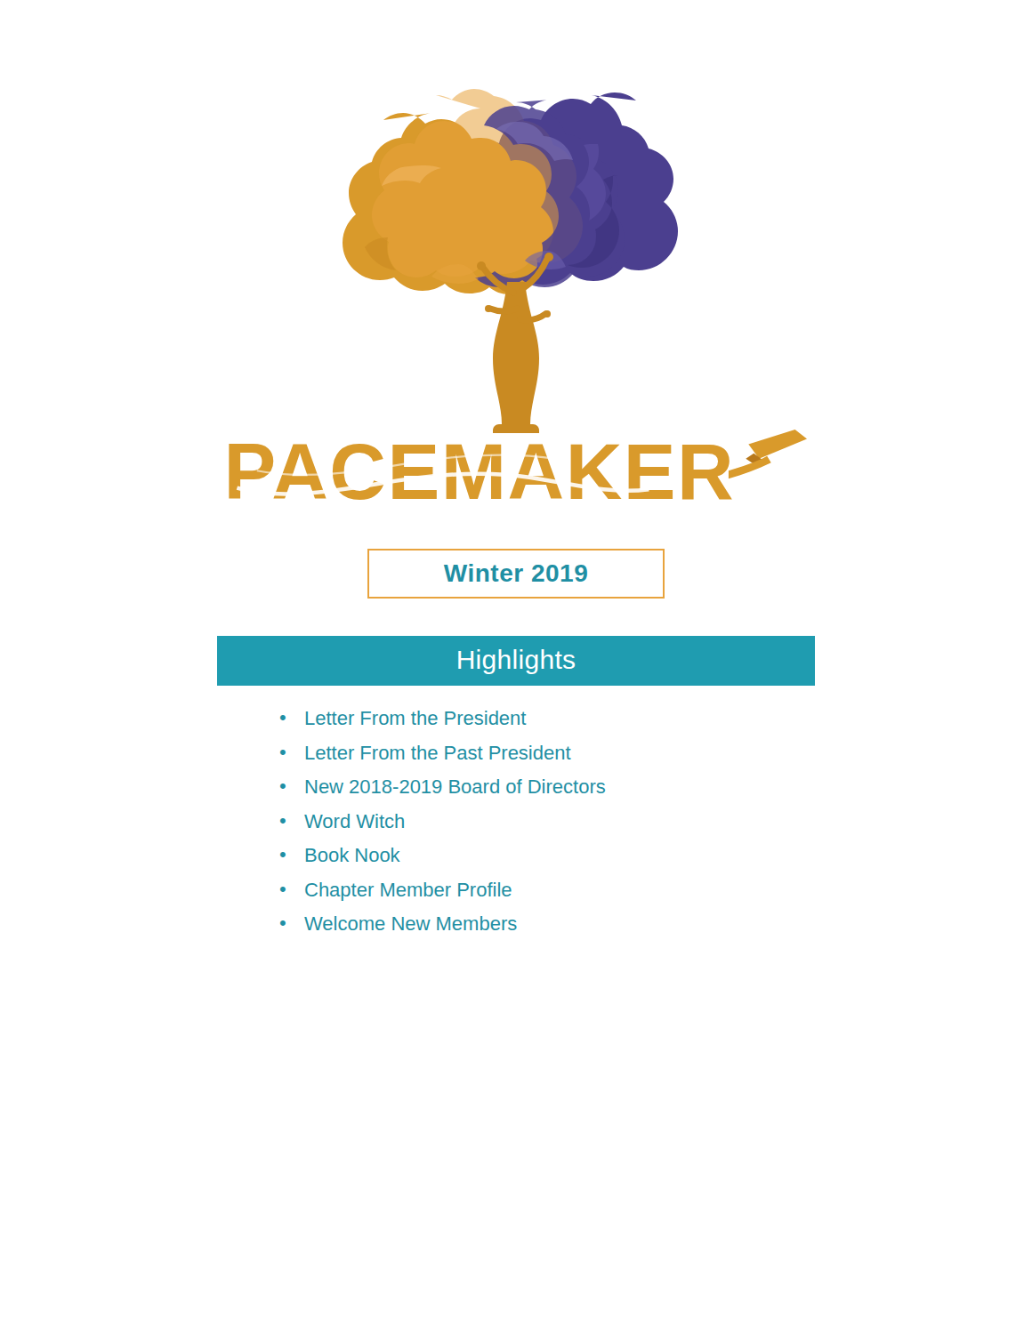PACEMAKER
Winter 2019
Highlights
Letter From the President
Letter From the Past President
New 2018-2019 Board of Directors
Word Witch
Book Nook
Chapter Member Profile
Welcome New Members